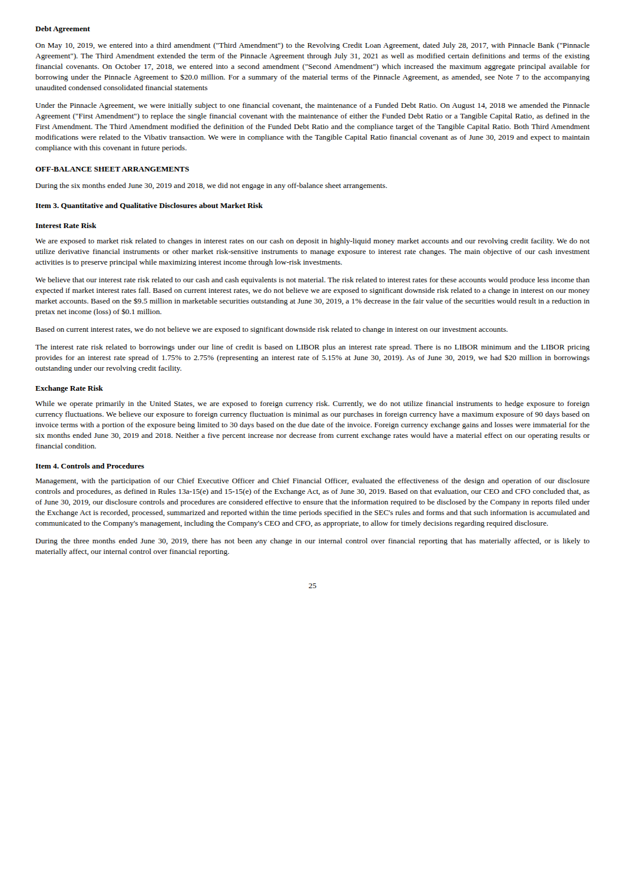Debt Agreement
On May 10, 2019, we entered into a third amendment ("Third Amendment") to the Revolving Credit Loan Agreement, dated July 28, 2017, with Pinnacle Bank ("Pinnacle Agreement"). The Third Amendment extended the term of the Pinnacle Agreement through July 31, 2021 as well as modified certain definitions and terms of the existing financial covenants. On October 17, 2018, we entered into a second amendment ("Second Amendment") which increased the maximum aggregate principal available for borrowing under the Pinnacle Agreement to $20.0 million. For a summary of the material terms of the Pinnacle Agreement, as amended, see Note 7 to the accompanying unaudited condensed consolidated financial statements
Under the Pinnacle Agreement, we were initially subject to one financial covenant, the maintenance of a Funded Debt Ratio. On August 14, 2018 we amended the Pinnacle Agreement ("First Amendment") to replace the single financial covenant with the maintenance of either the Funded Debt Ratio or a Tangible Capital Ratio, as defined in the First Amendment. The Third Amendment modified the definition of the Funded Debt Ratio and the compliance target of the Tangible Capital Ratio. Both Third Amendment modifications were related to the Vibativ transaction. We were in compliance with the Tangible Capital Ratio financial covenant as of June 30, 2019 and expect to maintain compliance with this covenant in future periods.
OFF-BALANCE SHEET ARRANGEMENTS
During the six months ended June 30, 2019 and 2018, we did not engage in any off-balance sheet arrangements.
Item 3. Quantitative and Qualitative Disclosures about Market Risk
Interest Rate Risk
We are exposed to market risk related to changes in interest rates on our cash on deposit in highly-liquid money market accounts and our revolving credit facility. We do not utilize derivative financial instruments or other market risk-sensitive instruments to manage exposure to interest rate changes. The main objective of our cash investment activities is to preserve principal while maximizing interest income through low-risk investments.
We believe that our interest rate risk related to our cash and cash equivalents is not material. The risk related to interest rates for these accounts would produce less income than expected if market interest rates fall. Based on current interest rates, we do not believe we are exposed to significant downside risk related to a change in interest on our money market accounts. Based on the $9.5 million in marketable securities outstanding at June 30, 2019, a 1% decrease in the fair value of the securities would result in a reduction in pretax net income (loss) of $0.1 million.
Based on current interest rates, we do not believe we are exposed to significant downside risk related to change in interest on our investment accounts.
The interest rate risk related to borrowings under our line of credit is based on LIBOR plus an interest rate spread. There is no LIBOR minimum and the LIBOR pricing provides for an interest rate spread of 1.75% to 2.75% (representing an interest rate of 5.15% at June 30, 2019). As of June 30, 2019, we had $20 million in borrowings outstanding under our revolving credit facility.
Exchange Rate Risk
While we operate primarily in the United States, we are exposed to foreign currency risk. Currently, we do not utilize financial instruments to hedge exposure to foreign currency fluctuations. We believe our exposure to foreign currency fluctuation is minimal as our purchases in foreign currency have a maximum exposure of 90 days based on invoice terms with a portion of the exposure being limited to 30 days based on the due date of the invoice. Foreign currency exchange gains and losses were immaterial for the six months ended June 30, 2019 and 2018. Neither a five percent increase nor decrease from current exchange rates would have a material effect on our operating results or financial condition.
Item 4. Controls and Procedures
Management, with the participation of our Chief Executive Officer and Chief Financial Officer, evaluated the effectiveness of the design and operation of our disclosure controls and procedures, as defined in Rules 13a-15(e) and 15-15(e) of the Exchange Act, as of June 30, 2019. Based on that evaluation, our CEO and CFO concluded that, as of June 30, 2019, our disclosure controls and procedures are considered effective to ensure that the information required to be disclosed by the Company in reports filed under the Exchange Act is recorded, processed, summarized and reported within the time periods specified in the SEC's rules and forms and that such information is accumulated and communicated to the Company's management, including the Company's CEO and CFO, as appropriate, to allow for timely decisions regarding required disclosure.
During the three months ended June 30, 2019, there has not been any change in our internal control over financial reporting that has materially affected, or is likely to materially affect, our internal control over financial reporting.
25